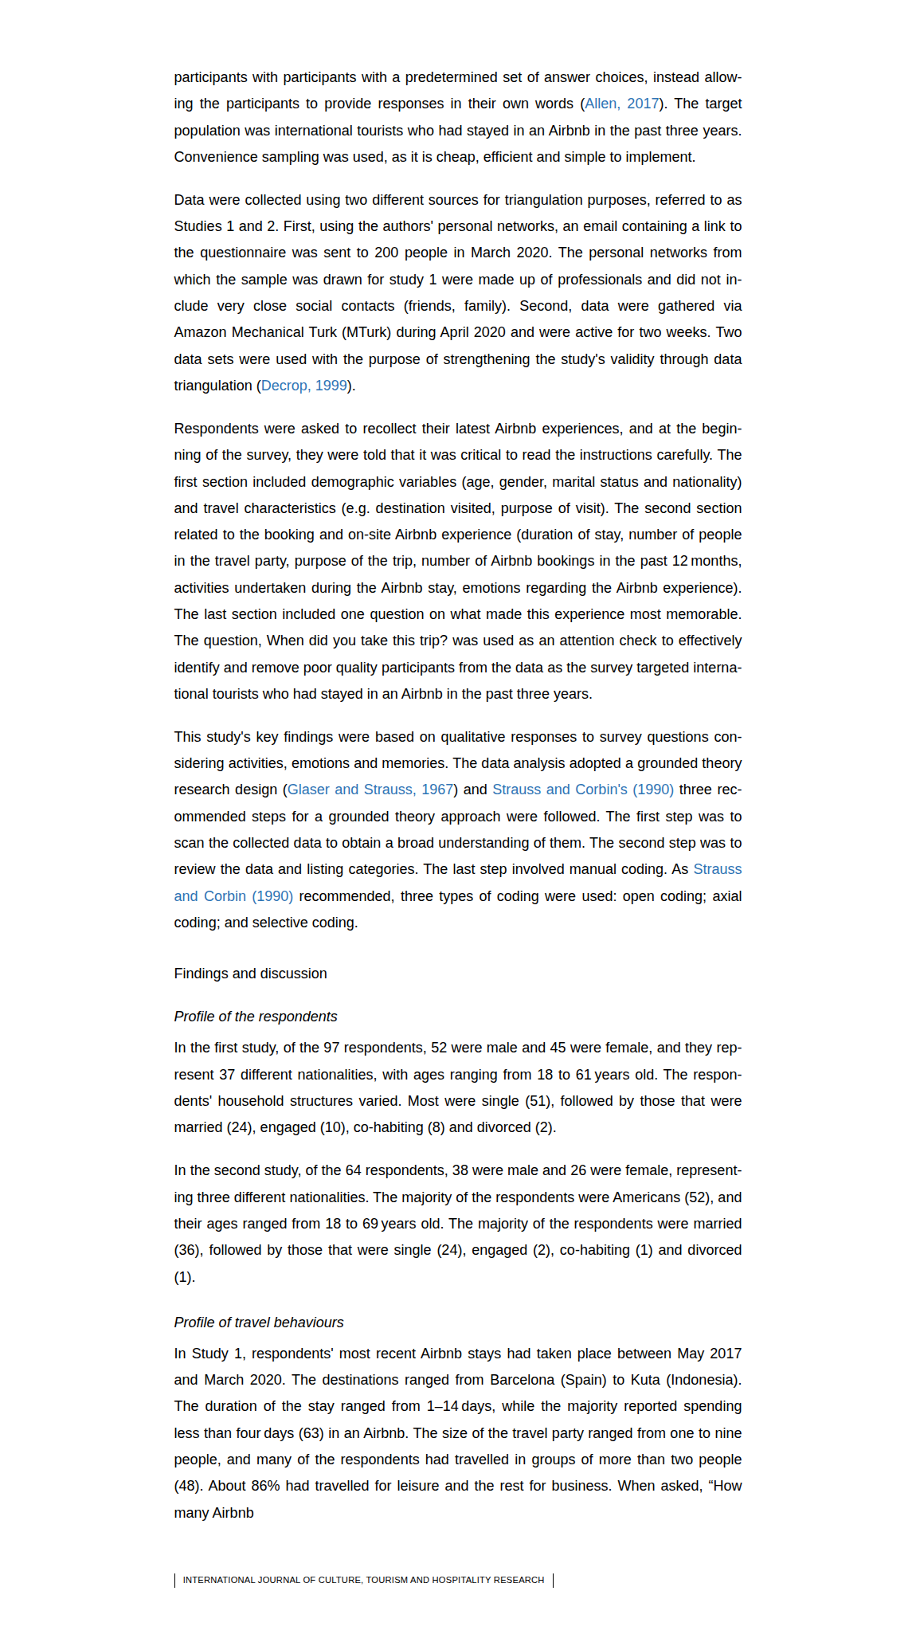participants with participants with a predetermined set of answer choices, instead allowing the participants to provide responses in their own words (Allen, 2017). The target population was international tourists who had stayed in an Airbnb in the past three years. Convenience sampling was used, as it is cheap, efficient and simple to implement.
Data were collected using two different sources for triangulation purposes, referred to as Studies 1 and 2. First, using the authors' personal networks, an email containing a link to the questionnaire was sent to 200 people in March 2020. The personal networks from which the sample was drawn for study 1 were made up of professionals and did not include very close social contacts (friends, family). Second, data were gathered via Amazon Mechanical Turk (MTurk) during April 2020 and were active for two weeks. Two data sets were used with the purpose of strengthening the study's validity through data triangulation (Decrop, 1999).
Respondents were asked to recollect their latest Airbnb experiences, and at the beginning of the survey, they were told that it was critical to read the instructions carefully. The first section included demographic variables (age, gender, marital status and nationality) and travel characteristics (e.g. destination visited, purpose of visit). The second section related to the booking and on-site Airbnb experience (duration of stay, number of people in the travel party, purpose of the trip, number of Airbnb bookings in the past 12 months, activities undertaken during the Airbnb stay, emotions regarding the Airbnb experience). The last section included one question on what made this experience most memorable. The question, When did you take this trip? was used as an attention check to effectively identify and remove poor quality participants from the data as the survey targeted international tourists who had stayed in an Airbnb in the past three years.
This study's key findings were based on qualitative responses to survey questions considering activities, emotions and memories. The data analysis adopted a grounded theory research design (Glaser and Strauss, 1967) and Strauss and Corbin's (1990) three recommended steps for a grounded theory approach were followed. The first step was to scan the collected data to obtain a broad understanding of them. The second step was to review the data and listing categories. The last step involved manual coding. As Strauss and Corbin (1990) recommended, three types of coding were used: open coding; axial coding; and selective coding.
Findings and discussion
Profile of the respondents
In the first study, of the 97 respondents, 52 were male and 45 were female, and they represent 37 different nationalities, with ages ranging from 18 to 61 years old. The respondents' household structures varied. Most were single (51), followed by those that were married (24), engaged (10), co-habiting (8) and divorced (2).
In the second study, of the 64 respondents, 38 were male and 26 were female, representing three different nationalities. The majority of the respondents were Americans (52), and their ages ranged from 18 to 69 years old. The majority of the respondents were married (36), followed by those that were single (24), engaged (2), co-habiting (1) and divorced (1).
Profile of travel behaviours
In Study 1, respondents' most recent Airbnb stays had taken place between May 2017 and March 2020. The destinations ranged from Barcelona (Spain) to Kuta (Indonesia). The duration of the stay ranged from 1–14 days, while the majority reported spending less than four days (63) in an Airbnb. The size of the travel party ranged from one to nine people, and many of the respondents had travelled in groups of more than two people (48). About 86% had travelled for leisure and the rest for business. When asked, “How many Airbnb
INTERNATIONAL JOURNAL OF CULTURE, TOURISM AND HOSPITALITY RESEARCH